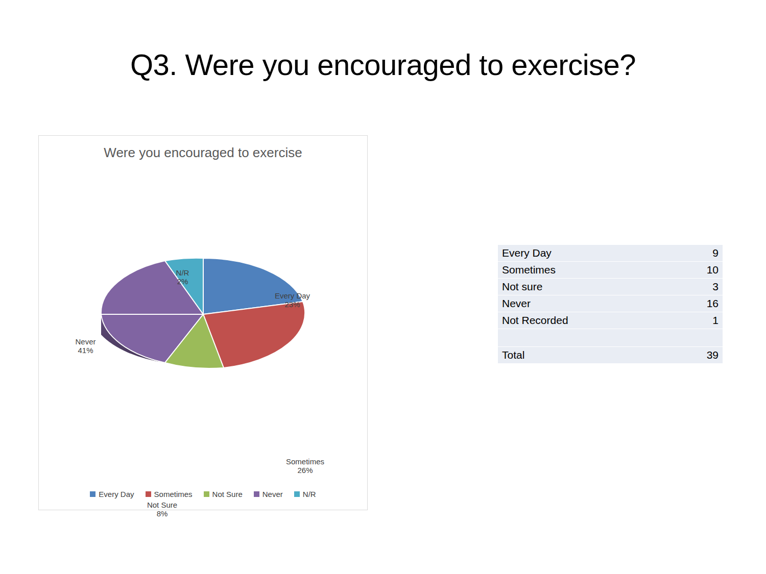Q3. Were you encouraged to exercise?
Were you encouraged to exercise
N/R
2%
Every Day
23%
Never
41%
Sometimes
26%
Not Sure
8%
Every Day Sometimes Not Sure Never N/R
| Every Day | 9 |
| Sometimes | 10 |
| Not sure | 3 |
| Never | 16 |
| Not Recorded | 1 |
| Total | 39 |